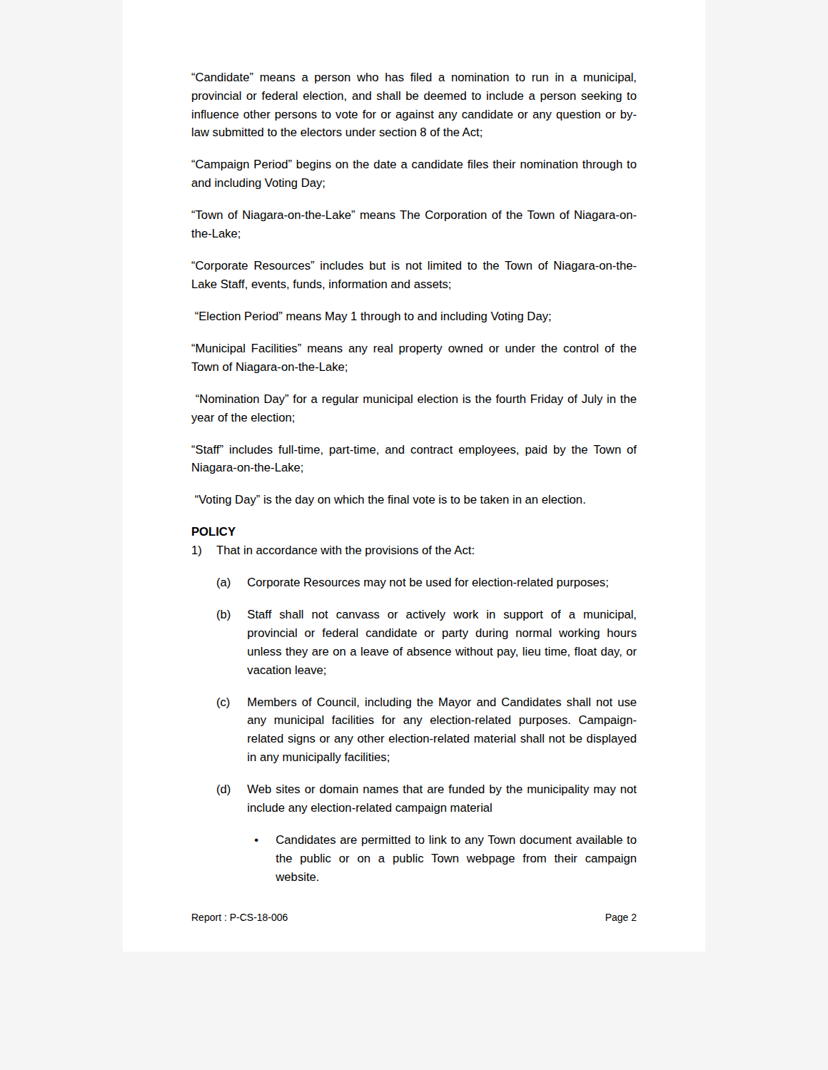“Candidate” means a person who has filed a nomination to run in a municipal, provincial or federal election, and shall be deemed to include a person seeking to influence other persons to vote for or against any candidate or any question or by-law submitted to the electors under section 8 of the Act;
“Campaign Period” begins on the date a candidate files their nomination through to and including Voting Day;
“Town of Niagara-on-the-Lake” means The Corporation of the Town of Niagara-on-the-Lake;
“Corporate Resources” includes but is not limited to the Town of Niagara-on-the-Lake Staff, events, funds, information and assets;
“Election Period” means May 1 through to and including Voting Day;
“Municipal Facilities” means any real property owned or under the control of the Town of Niagara-on-the-Lake;
“Nomination Day” for a regular municipal election is the fourth Friday of July in the year of the election;
“Staff” includes full-time, part-time, and contract employees, paid by the Town of Niagara-on-the-Lake;
“Voting Day” is the day on which the final vote is to be taken in an election.
POLICY
1) That in accordance with the provisions of the Act:
(a) Corporate Resources may not be used for election-related purposes;
(b) Staff shall not canvass or actively work in support of a municipal, provincial or federal candidate or party during normal working hours unless they are on a leave of absence without pay, lieu time, float day, or vacation leave;
(c) Members of Council, including the Mayor and Candidates shall not use any municipal facilities for any election-related purposes. Campaign-related signs or any other election-related material shall not be displayed in any municipally facilities;
(d) Web sites or domain names that are funded by the municipality may not include any election-related campaign material
Candidates are permitted to link to any Town document available to the public or on a public Town webpage from their campaign website.
Report : P-CS-18-006 Page 2